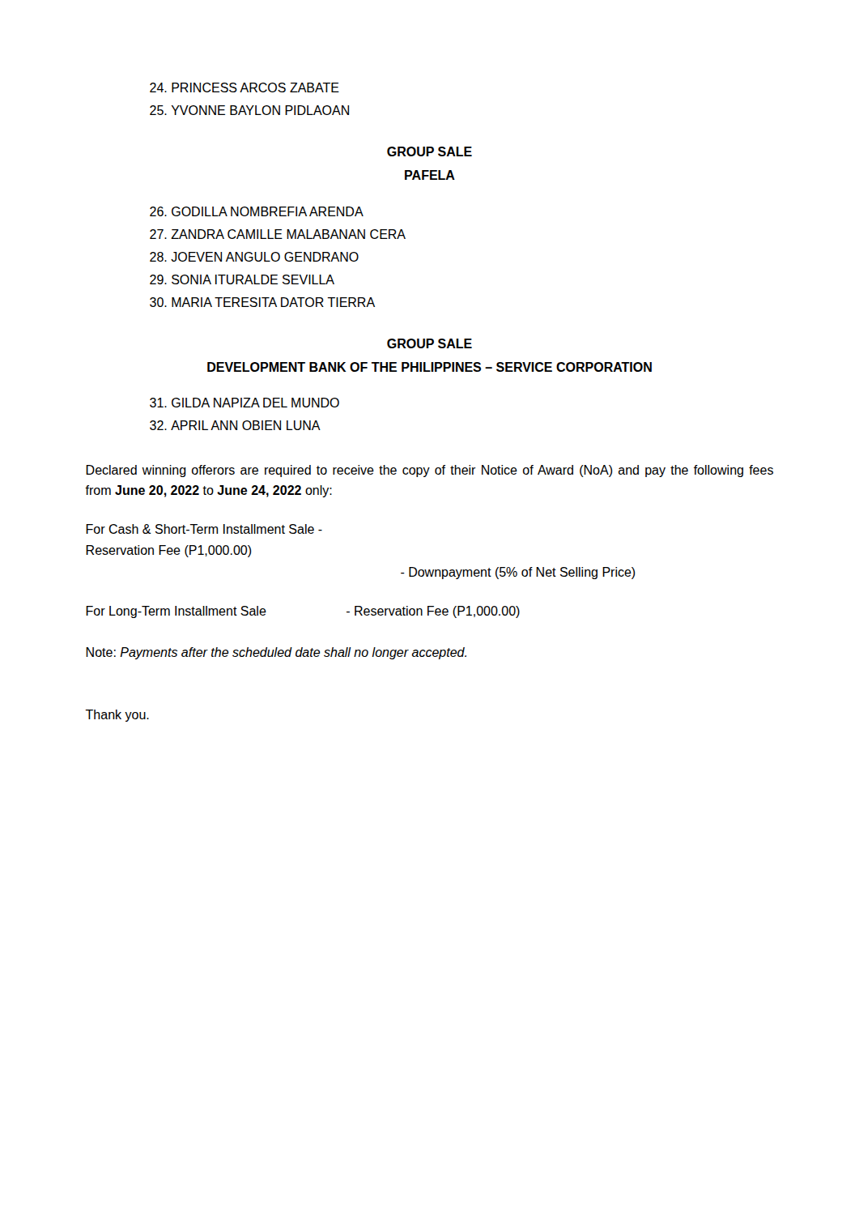PRINCESS ARCOS ZABATE
YVONNE BAYLON PIDLAOAN
GROUP SALE
PAFELA
GODILLA NOMBREFIA ARENDA
ZANDRA CAMILLE MALABANAN CERA
JOEVEN ANGULO GENDRANO
SONIA ITURALDE SEVILLA
MARIA TERESITA DATOR TIERRA
GROUP SALE
DEVELOPMENT BANK OF THE PHILIPPINES – SERVICE CORPORATION
GILDA NAPIZA DEL MUNDO
APRIL ANN OBIEN LUNA
Declared winning offerors are required to receive the copy of their Notice of Award (NoA) and pay the following fees from June 20, 2022 to June 24, 2022 only:
For Cash & Short-Term Installment Sale - Reservation Fee (P1,000.00)
- Downpayment (5% of Net Selling Price)
For Long-Term Installment Sale - Reservation Fee (P1,000.00)
Note: Payments after the scheduled date shall no longer accepted.
Thank you.